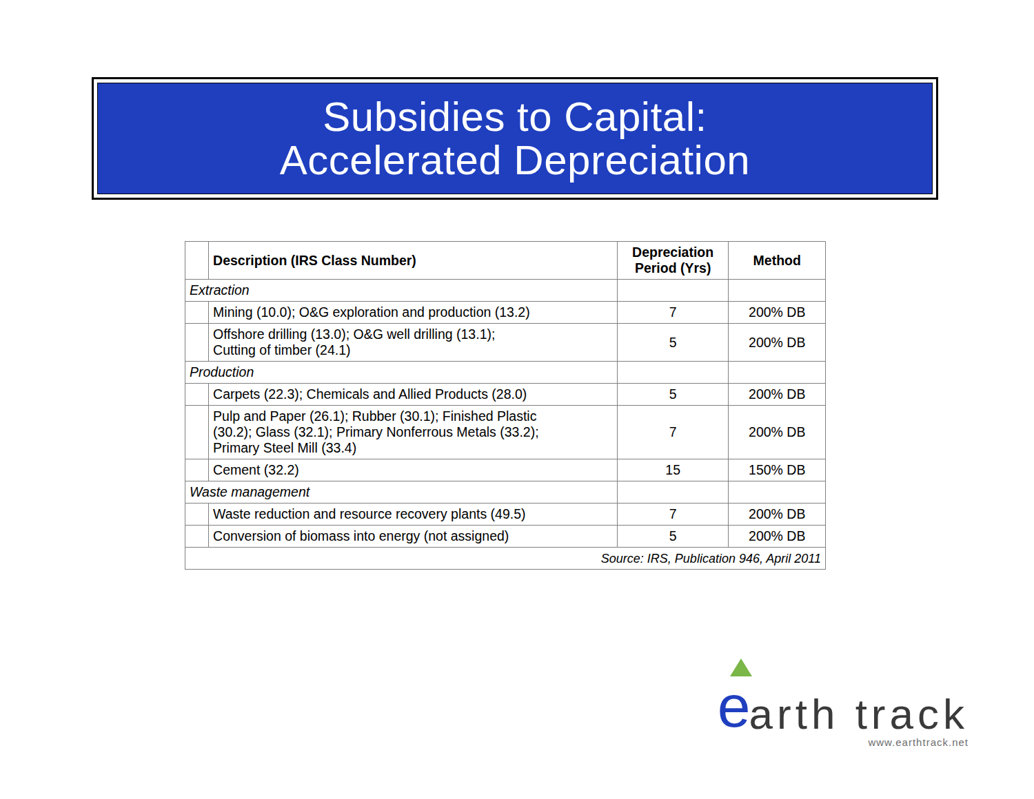Subsidies to Capital:
Accelerated Depreciation
| | Description (IRS Class Number) | Depreciation Period (Yrs) | Method |
| --- | --- | --- | --- |
| Extraction | | |
| | Mining (10.0); O&G exploration and production (13.2) | 7 | 200% DB |
| | Offshore drilling (13.0); O&G well drilling (13.1); Cutting of timber (24.1) | 5 | 200% DB |
| Production | | |
| | Carpets (22.3); Chemicals and Allied Products (28.0) | 5 | 200% DB |
| | Pulp and Paper (26.1); Rubber (30.1); Finished Plastic (30.2); Glass (32.1); Primary Nonferrous Metals (33.2); Primary Steel Mill (33.4) | 7 | 200% DB |
| | Cement (32.2) | 15 | 150% DB |
| Waste management | | |
| | Waste reduction and resource recovery plants (49.5) | 7 | 200% DB |
| | Conversion of biomass into energy (not assigned) | 5 | 200% DB |
| | Source: IRS, Publication 946, April 2011 |
e arth track
www.earthtrack.net